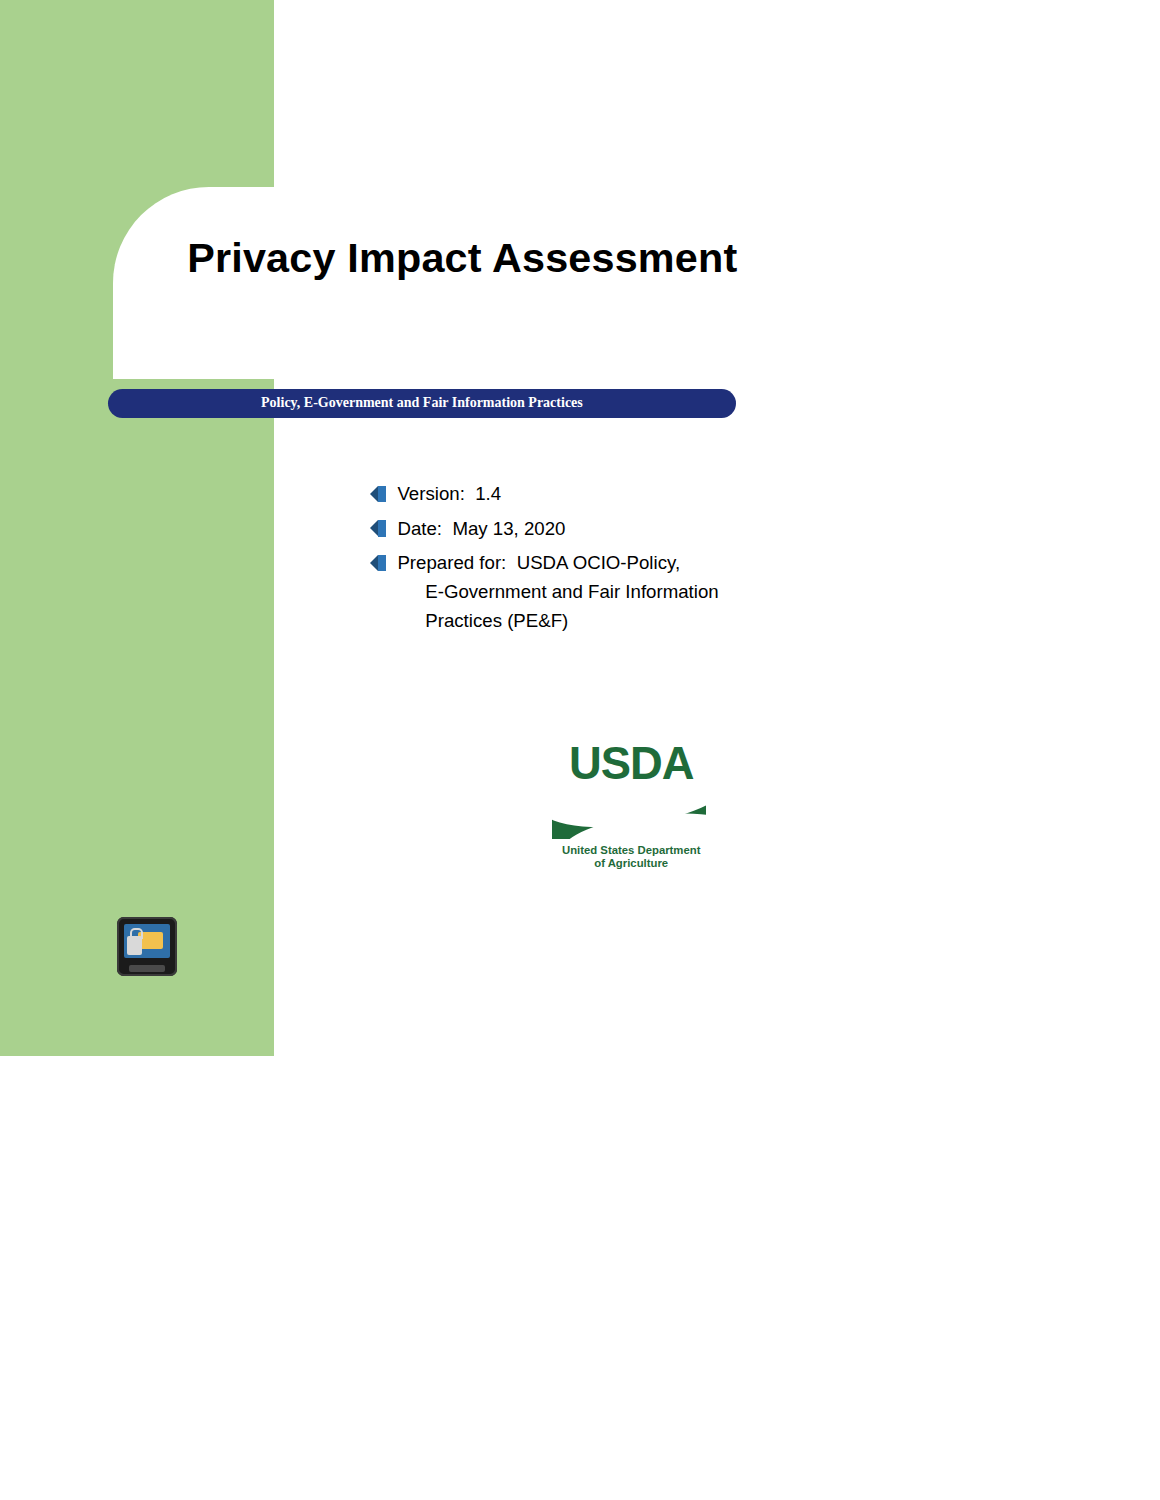Privacy Impact Assessment
Policy, E-Government and Fair Information Practices
Version: 1.4
Date: May 13, 2020
Prepared for: USDA OCIO-Policy,
E-Government and Fair Information
Practices (PE&F)
USDA
United States Department
of Agriculture